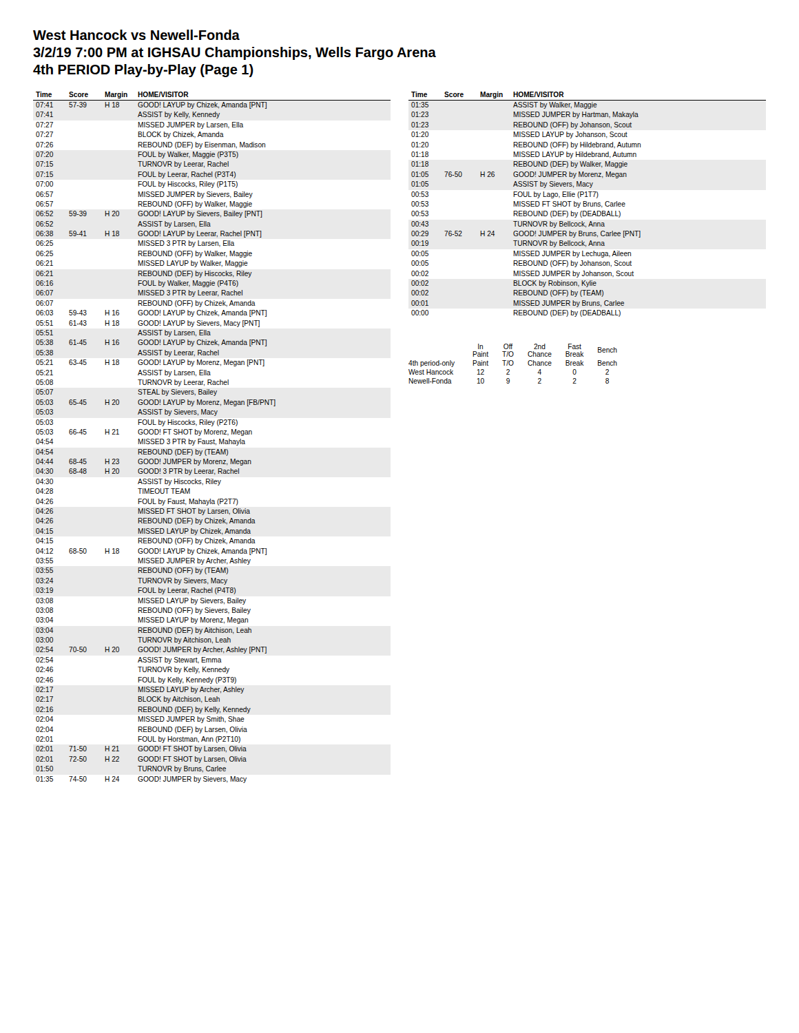West Hancock vs Newell-Fonda
3/2/19 7:00 PM at IGHSAU Championships, Wells Fargo Arena
4th PERIOD Play-by-Play (Page 1)
| Time | Score | Margin | HOME/VISITOR |
| --- | --- | --- | --- |
| 07:41 | 57-39 | H 18 | GOOD! LAYUP by Chizek, Amanda [PNT] |
| 07:41 | | | ASSIST by Kelly, Kennedy |
| 07:27 | | | MISSED JUMPER by Larsen, Ella |
| 07:27 | | | BLOCK by Chizek, Amanda |
| 07:26 | | | REBOUND (DEF) by Eisenman, Madison |
| 07:20 | | | FOUL by Walker, Maggie (P3T5) |
| 07:15 | | | TURNOVR by Leerar, Rachel |
| 07:15 | | | FOUL by Leerar, Rachel (P3T4) |
| 07:00 | | | FOUL by Hiscocks, Riley (P1T5) |
| 06:57 | | | MISSED JUMPER by Sievers, Bailey |
| 06:57 | | | REBOUND (OFF) by Walker, Maggie |
| 06:52 | 59-39 | H 20 | GOOD! LAYUP by Sievers, Bailey [PNT] |
| 06:52 | | | ASSIST by Larsen, Ella |
| 06:38 | 59-41 | H 18 | GOOD! LAYUP by Leerar, Rachel [PNT] |
| 06:25 | | | MISSED 3 PTR by Larsen, Ella |
| 06:25 | | | REBOUND (OFF) by Walker, Maggie |
| 06:21 | | | MISSED LAYUP by Walker, Maggie |
| 06:21 | | | REBOUND (DEF) by Hiscocks, Riley |
| 06:16 | | | FOUL by Walker, Maggie (P4T6) |
| 06:07 | | | MISSED 3 PTR by Leerar, Rachel |
| 06:07 | | | REBOUND (OFF) by Chizek, Amanda |
| 06:03 | 59-43 | H 16 | GOOD! LAYUP by Chizek, Amanda [PNT] |
| 05:51 | 61-43 | H 18 | GOOD! LAYUP by Sievers, Macy [PNT] |
| 05:51 | | | ASSIST by Larsen, Ella |
| 05:38 | 61-45 | H 16 | GOOD! LAYUP by Chizek, Amanda [PNT] |
| 05:38 | | | ASSIST by Leerar, Rachel |
| 05:21 | 63-45 | H 18 | GOOD! LAYUP by Morenz, Megan [PNT] |
| 05:21 | | | ASSIST by Larsen, Ella |
| 05:08 | | | TURNOVR by Leerar, Rachel |
| 05:07 | | | STEAL by Sievers, Bailey |
| 05:03 | 65-45 | H 20 | GOOD! LAYUP by Morenz, Megan [FB/PNT] |
| 05:03 | | | ASSIST by Sievers, Macy |
| 05:03 | | | FOUL by Hiscocks, Riley (P2T6) |
| 05:03 | 66-45 | H 21 | GOOD! FT SHOT by Morenz, Megan |
| 04:54 | | | MISSED 3 PTR by Faust, Mahayla |
| 04:54 | | | REBOUND (DEF) by (TEAM) |
| 04:44 | 68-45 | H 23 | GOOD! JUMPER by Morenz, Megan |
| 04:30 | 68-48 | H 20 | GOOD! 3 PTR by Leerar, Rachel |
| 04:30 | | | ASSIST by Hiscocks, Riley |
| 04:28 | | | TIMEOUT TEAM |
| 04:26 | | | FOUL by Faust, Mahayla (P2T7) |
| 04:26 | | | MISSED FT SHOT by Larsen, Olivia |
| 04:26 | | | REBOUND (DEF) by Chizek, Amanda |
| 04:15 | | | MISSED LAYUP by Chizek, Amanda |
| 04:15 | | | REBOUND (OFF) by Chizek, Amanda |
| 04:12 | 68-50 | H 18 | GOOD! LAYUP by Chizek, Amanda [PNT] |
| 03:55 | | | MISSED JUMPER by Archer, Ashley |
| 03:55 | | | REBOUND (OFF) by (TEAM) |
| 03:24 | | | TURNOVR by Sievers, Macy |
| 03:19 | | | FOUL by Leerar, Rachel (P4T8) |
| 03:08 | | | MISSED LAYUP by Sievers, Bailey |
| 03:08 | | | REBOUND (OFF) by Sievers, Bailey |
| 03:04 | | | MISSED LAYUP by Morenz, Megan |
| 03:04 | | | REBOUND (DEF) by Aitchison, Leah |
| 03:00 | | | TURNOVR by Aitchison, Leah |
| 02:54 | 70-50 | H 20 | GOOD! JUMPER by Archer, Ashley [PNT] |
| 02:54 | | | ASSIST by Stewart, Emma |
| 02:46 | | | TURNOVR by Kelly, Kennedy |
| 02:46 | | | FOUL by Kelly, Kennedy (P3T9) |
| 02:17 | | | MISSED LAYUP by Archer, Ashley |
| 02:17 | | | BLOCK by Aitchison, Leah |
| 02:16 | | | REBOUND (DEF) by Kelly, Kennedy |
| 02:04 | | | MISSED JUMPER by Smith, Shae |
| 02:04 | | | REBOUND (DEF) by Larsen, Olivia |
| 02:01 | | | FOUL by Horstman, Ann (P2T10) |
| 02:01 | 71-50 | H 21 | GOOD! FT SHOT by Larsen, Olivia |
| 02:01 | 72-50 | H 22 | GOOD! FT SHOT by Larsen, Olivia |
| 01:50 | | | TURNOVR by Bruns, Carlee |
| 01:35 | 74-50 | H 24 | GOOD! JUMPER by Sievers, Macy |
| Time | Score | Margin | HOME/VISITOR |
| --- | --- | --- | --- |
| 01:35 | | | ASSIST by Walker, Maggie |
| 01:23 | | | MISSED JUMPER by Hartman, Makayla |
| 01:23 | | | REBOUND (OFF) by Johanson, Scout |
| 01:20 | | | MISSED LAYUP by Johanson, Scout |
| 01:20 | | | REBOUND (OFF) by Hildebrand, Autumn |
| 01:18 | | | MISSED LAYUP by Hildebrand, Autumn |
| 01:18 | | | REBOUND (DEF) by Walker, Maggie |
| 01:05 | 76-50 | H 26 | GOOD! JUMPER by Morenz, Megan |
| 01:05 | | | ASSIST by Sievers, Macy |
| 00:53 | | | FOUL by Lago, Ellie (P1T7) |
| 00:53 | | | MISSED FT SHOT by Bruns, Carlee |
| 00:53 | | | REBOUND (DEF) by (DEADBALL) |
| 00:43 | | | TURNOVR by Bellcock, Anna |
| 00:29 | 76-52 | H 24 | GOOD! JUMPER by Bruns, Carlee [PNT] |
| 00:19 | | | TURNOVR by Bellcock, Anna |
| 00:05 | | | MISSED JUMPER by Lechuga, Aileen |
| 00:05 | | | REBOUND (OFF) by Johanson, Scout |
| 00:02 | | | MISSED JUMPER by Johanson, Scout |
| 00:02 | | | BLOCK by Robinson, Kylie |
| 00:02 | | | REBOUND (OFF) by (TEAM) |
| 00:01 | | | MISSED JUMPER by Bruns, Carlee |
| 00:00 | | | REBOUND (DEF) by (DEADBALL) |
| | In Paint | Off T/O | 2nd Chance | Fast Break | Bench |
| --- | --- | --- | --- | --- | --- |
| 4th period-only | Paint | T/O | Chance | Break | Bench |
| West Hancock | 12 | 2 | 4 | 0 | 2 |
| Newell-Fonda | 10 | 9 | 2 | 2 | 8 |